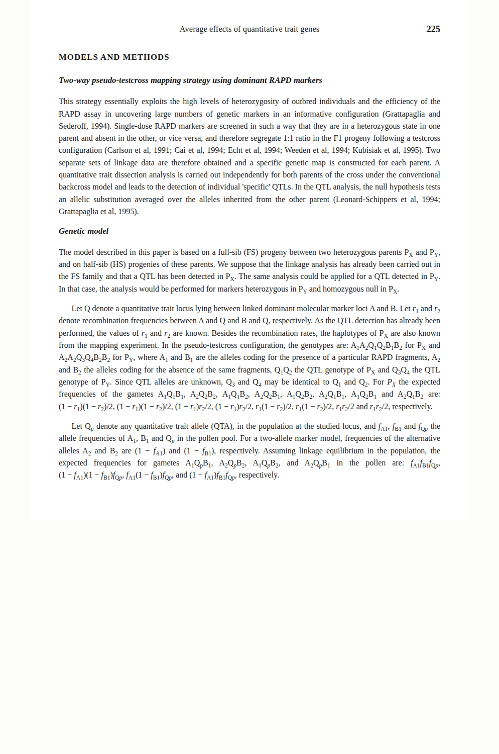Average effects of quantitative trait genes 225
MODELS AND METHODS
Two-way pseudo-testcross mapping strategy using dominant RAPD markers
This strategy essentially exploits the high levels of heterozygosity of outbred individuals and the efficiency of the RAPD assay in uncovering large numbers of genetic markers in an informative configuration (Grattapaglia and Sederoff, 1994). Single-dose RAPD markers are screened in such a way that they are in a heterozygous state in one parent and absent in the other, or vice versa, and therefore segregate 1:1 ratio in the F1 progeny following a testcross configuration (Carlson et al, 1991; Cai et al, 1994; Echt et al, 1994; Weeden et al, 1994; Kubisiak et al, 1995). Two separate sets of linkage data are therefore obtained and a specific genetic map is constructed for each parent. A quantitative trait dissection analysis is carried out independently for both parents of the cross under the conventional backcross model and leads to the detection of individual 'specific' QTLs. In the QTL analysis, the null hypothesis tests an allelic substitution averaged over the alleles inherited from the other parent (Leonard-Schippers et al, 1994; Grattapaglia et al, 1995).
Genetic model
The model described in this paper is based on a full-sib (FS) progeny between two heterozygous parents PX and PY, and on half-sib (HS) progenies of these parents. We suppose that the linkage analysis has already been carried out in the FS family and that a QTL has been detected in PX. The same analysis could be applied for a QTL detected in PY. In that case, the analysis would be performed for markers heterozygous in PY and homozygous null in PX.
Let Q denote a quantitative trait locus lying between linked dominant molecular marker loci A and B. Let r1 and r2 denote recombination frequencies between A and Q and B and Q, respectively. As the QTL detection has already been performed, the values of r1 and r2 are known. Besides the recombination rates, the haplotypes of PX are also known from the mapping experiment. In the pseudo-testcross configuration, the genotypes are: A1A2Q1Q2B1B2 for PX and A2A2Q3Q4B2B2 for PY, where A1 and B1 are the alleles coding for the presence of a particular RAPD fragments, A2 and B2 the alleles coding for the absence of the same fragments, Q1Q2 the QTL genotype of PX and Q3Q4 the QTL genotype of PY. Since QTL alleles are unknown, Q3 and Q4 may be identical to Q1 and Q2. For PX the expected frequencies of the gametes A1Q1B1, A2Q2B2, A1Q1B2, A2Q2B1, A1Q2B2, A2Q1B1, A1Q2B1 and A2Q1B2 are: (1 − r1)(1 − r2)/2, (1 − r1)(1 − r2)/2, (1 − r1)r2/2, (1 − r1)r2/2, r1(1 − r2)/2, r1(1 − r2)/2, r1r2/2 and r1r2/2, respectively.
Let Qp denote any quantitative trait allele (QTA), in the population at the studied locus, and fA1, fB1 and fQp the allele frequencies of A1, B1 and Qp in the pollen pool. For a two-allele marker model, frequencies of the alternative alleles A2 and B2 are (1 − fA1) and (1 − fB1), respectively. Assuming linkage equilibrium in the population, the expected frequencies for gametes A1QpB1, A2QpB2, A1QpB2, and A2QpB1 in the pollen are: fA1fB1fQp, (1 − fA1)(1 − fB1)fQp, fA1(1 − fB1)fQp, and (1 − fA1)fB1fQp, respectively.